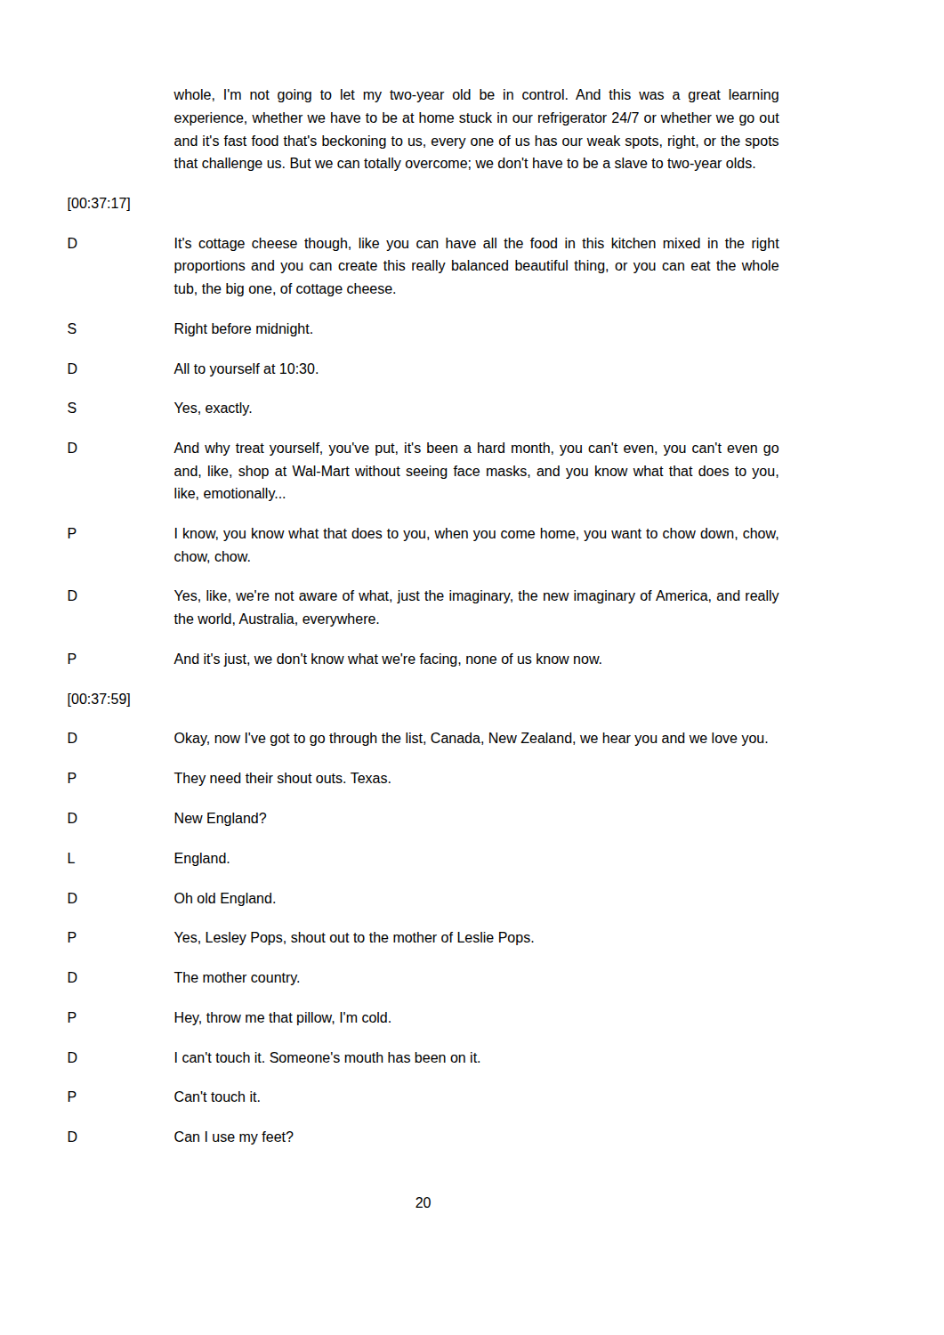whole, I'm not going to let my two-year old be in control. And this was a great learning experience, whether we have to be at home stuck in our refrigerator 24/7 or whether we go out and it's fast food that's beckoning to us, every one of us has our weak spots, right, or the spots that challenge us. But we can totally overcome; we don't have to be a slave to two-year olds.
[00:37:17]
D
It's cottage cheese though, like you can have all the food in this kitchen mixed in the right proportions and you can create this really balanced beautiful thing, or you can eat the whole tub, the big one, of cottage cheese.
S
Right before midnight.
D
All to yourself at 10:30.
S
Yes, exactly.
D
And why treat yourself, you've put, it's been a hard month, you can't even, you can't even go and, like, shop at Wal-Mart without seeing face masks, and you know what that does to you, like, emotionally...
P
I know, you know what that does to you, when you come home, you want to chow down, chow, chow, chow.
D
Yes, like, we're not aware of what, just the imaginary, the new imaginary of America, and really the world, Australia, everywhere.
P
And it's just, we don't know what we're facing, none of us know now.
[00:37:59]
D
Okay, now I've got to go through the list, Canada, New Zealand, we hear you and we love you.
P
They need their shout outs. Texas.
D
New England?
L
England.
D
Oh old England.
P
Yes, Lesley Pops, shout out to the mother of Leslie Pops.
D
The mother country.
P
Hey, throw me that pillow, I'm cold.
D
I can't touch it. Someone's mouth has been on it.
P
Can't touch it.
D
Can I use my feet?
20